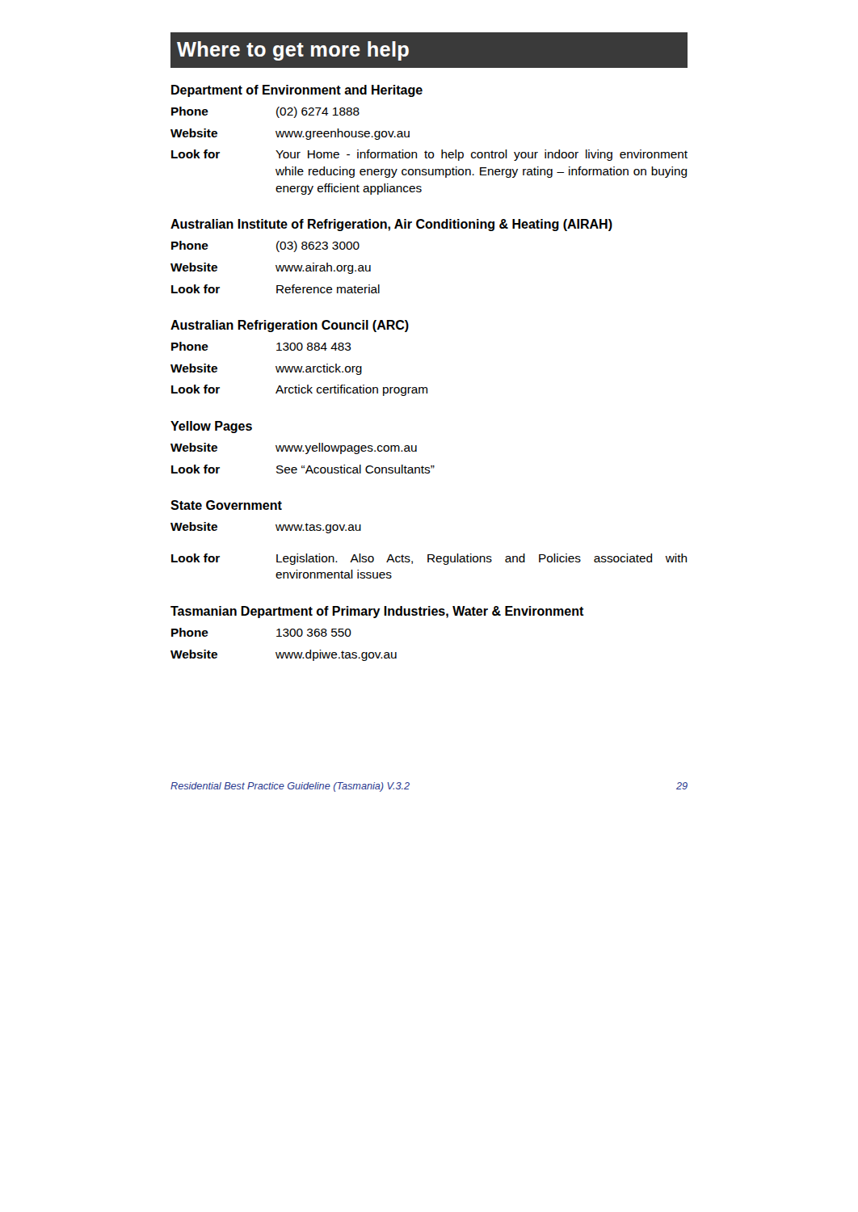Where to get more help
Department of Environment and Heritage
| Phone | (02) 6274 1888 |
| Website | www.greenhouse.gov.au |
| Look for | Your Home - information to help control your indoor living environment while reducing energy consumption. Energy rating – information on buying energy efficient appliances |
Australian Institute of Refrigeration, Air Conditioning & Heating (AIRAH)
| Phone | (03) 8623 3000 |
| Website | www.airah.org.au |
| Look for | Reference material |
Australian Refrigeration Council (ARC)
| Phone | 1300 884 483 |
| Website | www.arctick.org |
| Look for | Arctick certification program |
Yellow Pages
| Website | www.yellowpages.com.au |
| Look for | See “Acoustical Consultants” |
State Government
| Website | www.tas.gov.au |
| Look for | Legislation. Also Acts, Regulations and Policies associated with environmental issues |
Tasmanian Department of Primary Industries, Water & Environment
| Phone | 1300 368 550 |
| Website | www.dpiwe.tas.gov.au |
Residential Best Practice Guideline (Tasmania) V.3.2 29